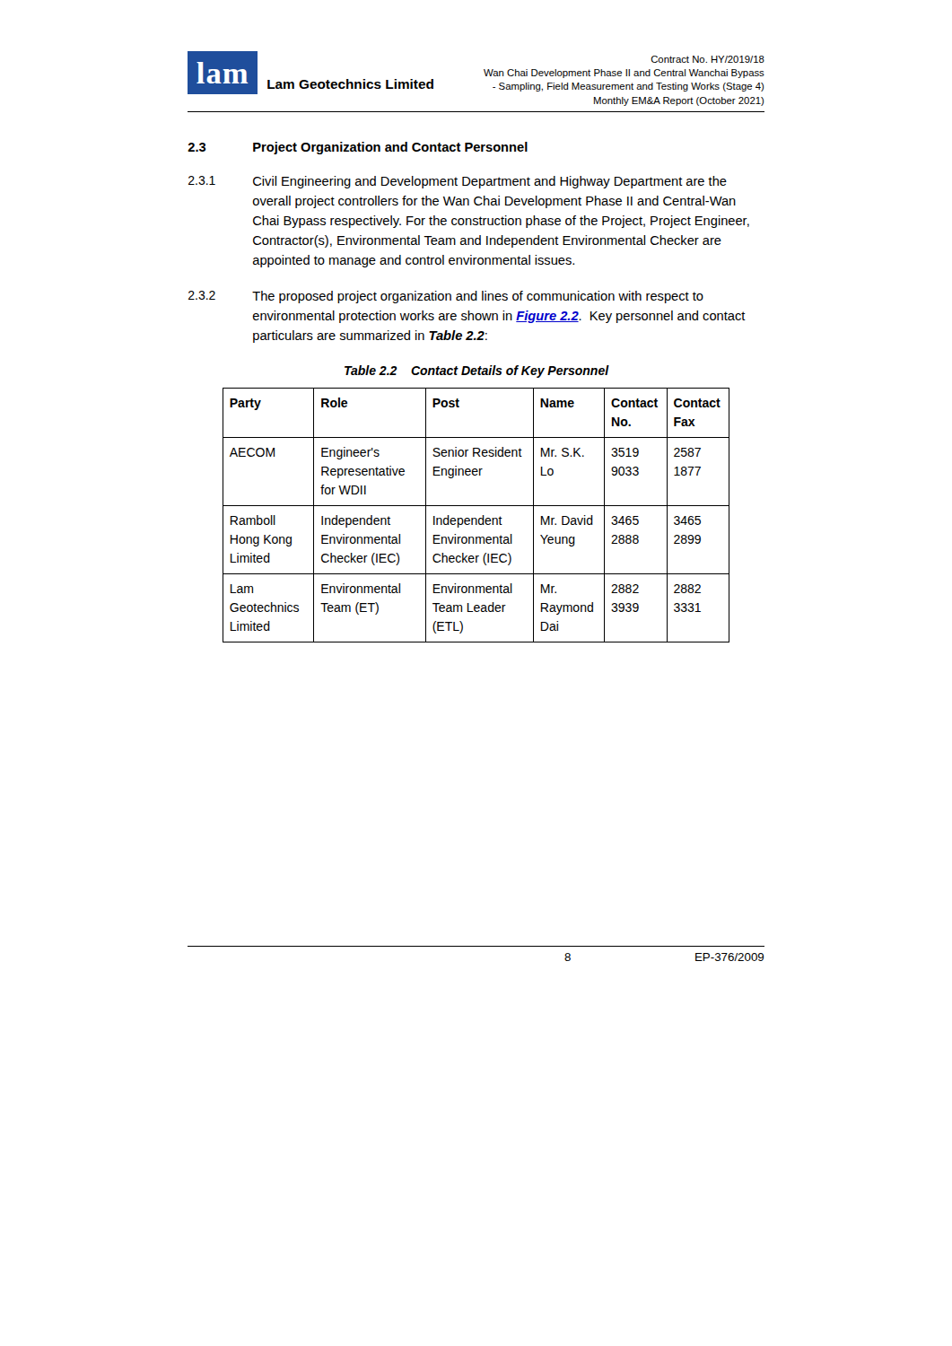lam
Lam Geotechnics Limited
Contract No. HY/2019/18
Wan Chai Development Phase II and Central Wanchai Bypass
- Sampling, Field Measurement and Testing Works (Stage 4)
Monthly EM&A Report (October 2021)
2.3
Project Organization and Contact Personnel
2.3.1
Civil Engineering and Development Department and Highway Department are the overall project controllers for the Wan Chai Development Phase II and Central-Wan Chai Bypass respectively. For the construction phase of the Project, Project Engineer, Contractor(s), Environmental Team and Independent Environmental Checker are appointed to manage and control environmental issues.
2.3.2
The proposed project organization and lines of communication with respect to environmental protection works are shown in Figure 2.2. Key personnel and contact particulars are summarized in Table 2.2:
Table 2.2 Contact Details of Key Personnel
| Party | Role | Post | Name | Contact No. | Contact Fax |
| --- | --- | --- | --- | --- | --- |
| AECOM | Engineer's Representative for WDII | Senior Resident Engineer | Mr. S.K. Lo | 3519 9033 | 2587 1877 |
| Ramboll Hong Kong Limited | Independent Environmental Checker (IEC) | Independent Environmental Checker (IEC) | Mr. David Yeung | 3465 2888 | 3465 2899 |
| Lam Geotechnics Limited | Environmental Team (ET) | Environmental Team Leader (ETL) | Mr. Raymond Dai | 2882 3939 | 2882 3331 |
8
EP-376/2009